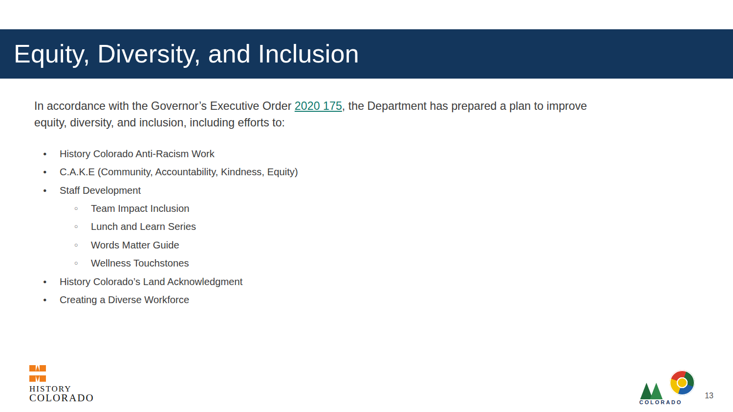Equity, Diversity, and Inclusion
In accordance with the Governor’s Executive Order 2020 175, the Department has prepared a plan to improve equity, diversity, and inclusion, including efforts to:
History Colorado Anti-Racism Work
C.A.K.E (Community, Accountability, Kindness, Equity)
Staff Development
Team Impact Inclusion
Lunch and Learn Series
Words Matter Guide
Wellness Touchstones
History Colorado’s Land Acknowledgment
Creating a Diverse Workforce
HISTORY COLORADO
COLORADO
13